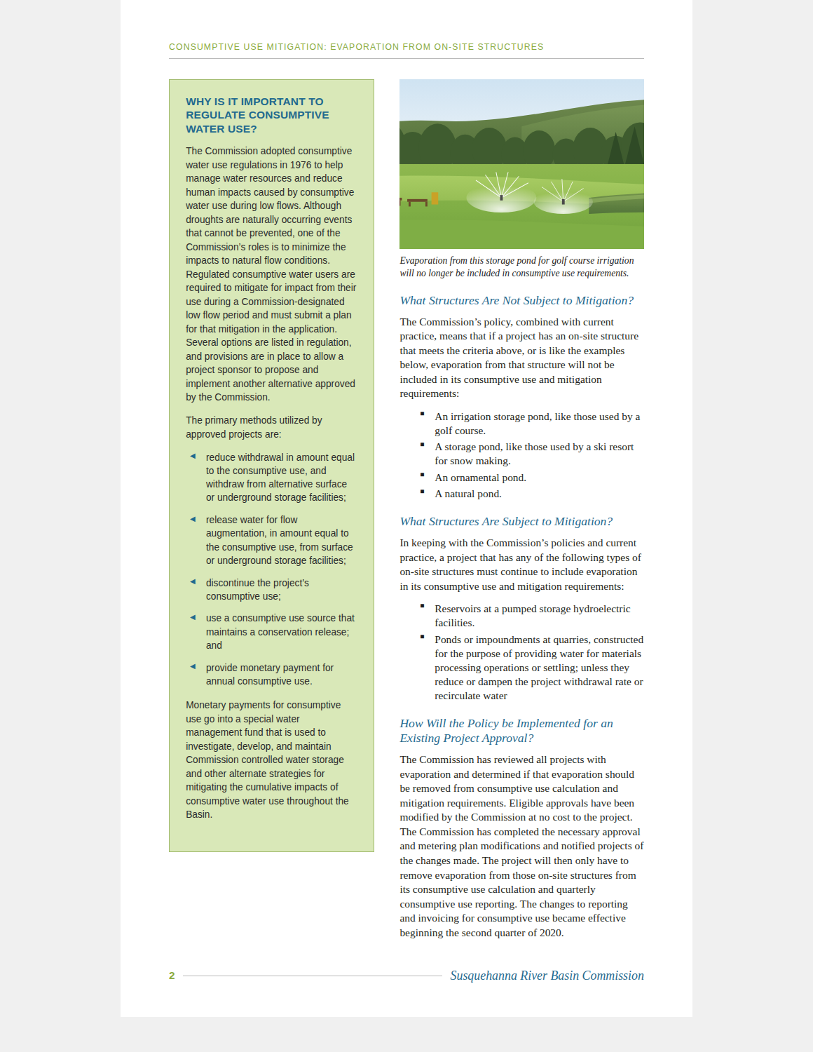Consumptive Use Mitigation: Evaporation from On-Site Structures
Why is it important to regulate consumptive water use?
The Commission adopted consumptive water use regulations in 1976 to help manage water resources and reduce human impacts caused by consumptive water use during low flows. Although droughts are naturally occurring events that cannot be prevented, one of the Commission’s roles is to minimize the impacts to natural flow conditions. Regulated consumptive water users are required to mitigate for impact from their use during a Commission-designated low flow period and must submit a plan for that mitigation in the application. Several options are listed in regulation, and provisions are in place to allow a project sponsor to propose and implement another alternative approved by the Commission.
The primary methods utilized by approved projects are:
reduce withdrawal in amount equal to the consumptive use, and withdraw from alternative surface or underground storage facilities;
release water for flow augmentation, in amount equal to the consumptive use, from surface or underground storage facilities;
discontinue the project’s consumptive use;
use a consumptive use source that maintains a conservation release; and
provide monetary payment for annual consumptive use.
Monetary payments for consumptive use go into a special water management fund that is used to investigate, develop, and maintain Commission controlled water storage and other alternate strategies for mitigating the cumulative impacts of consumptive water use throughout the Basin.
Evaporation from this storage pond for golf course irrigation will no longer be included in consumptive use requirements.
What Structures Are Not Subject to Mitigation?
The Commission’s policy, combined with current practice, means that if a project has an on-site structure that meets the criteria above, or is like the examples below, evaporation from that structure will not be included in its consumptive use and mitigation requirements:
An irrigation storage pond, like those used by a golf course.
A storage pond, like those used by a ski resort for snow making.
An ornamental pond.
A natural pond.
What Structures Are Subject to Mitigation?
In keeping with the Commission’s policies and current practice, a project that has any of the following types of on-site structures must continue to include evaporation in its consumptive use and mitigation requirements:
Reservoirs at a pumped storage hydroelectric facilities.
Ponds or impoundments at quarries, constructed for the purpose of providing water for materials processing operations or settling; unless they reduce or dampen the project withdrawal rate or recirculate water
How Will the Policy be Implemented for an Existing Project Approval?
The Commission has reviewed all projects with evaporation and determined if that evaporation should be removed from consumptive use calculation and mitigation requirements. Eligible approvals have been modified by the Commission at no cost to the project. The Commission has completed the necessary approval and metering plan modifications and notified projects of the changes made. The project will then only have to remove evaporation from those on-site structures from its consumptive use calculation and quarterly consumptive use reporting. The changes to reporting and invoicing for consumptive use became effective beginning the second quarter of 2020.
2 Susquehanna River Basin Commission